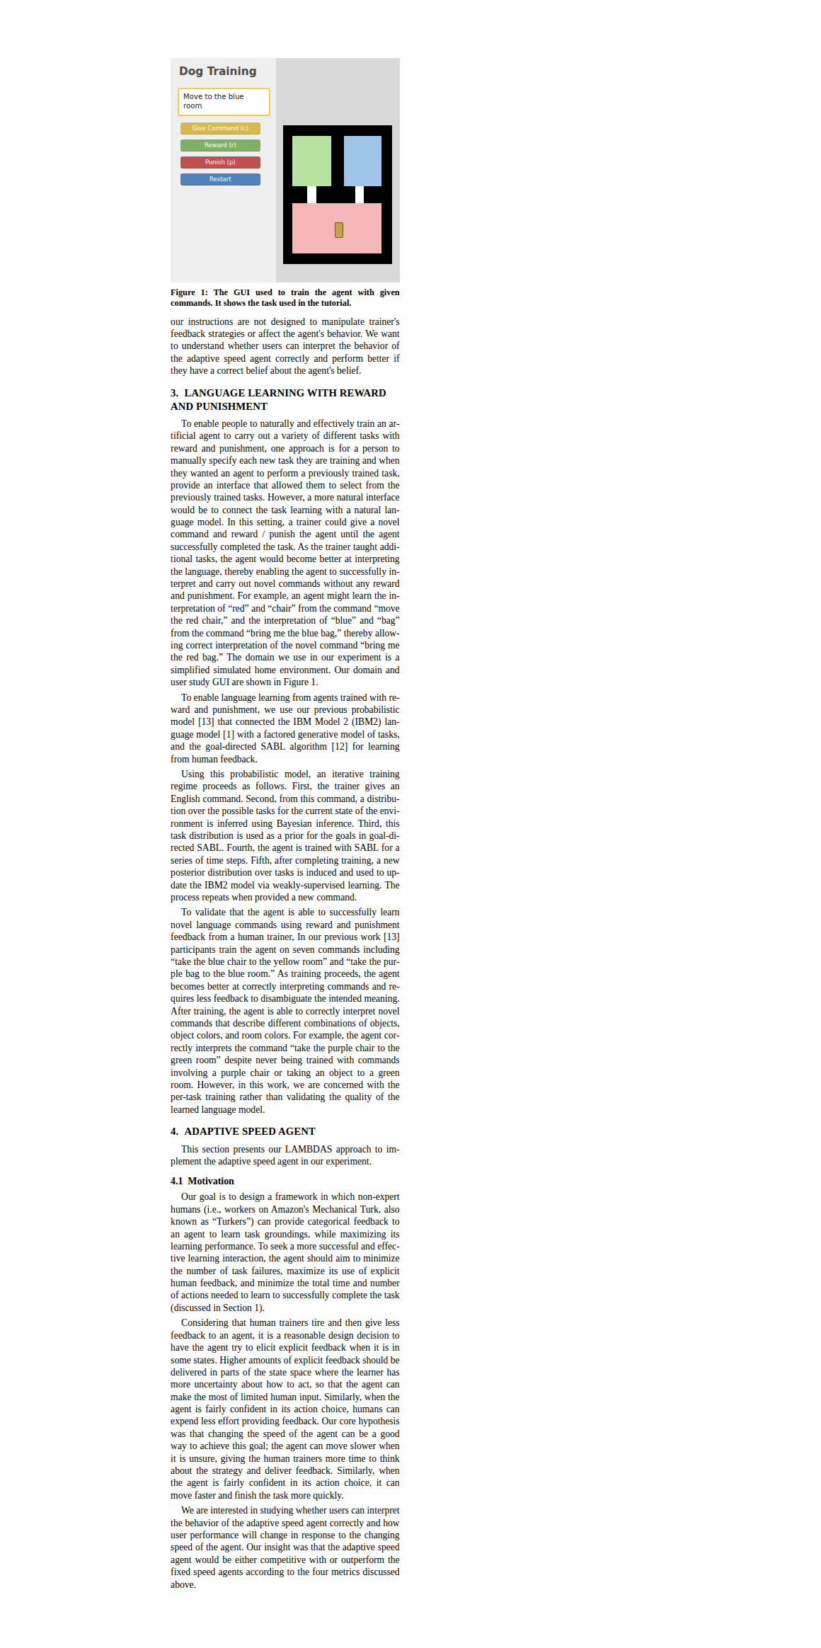Dog Training
Move to the blue room
Give Command (c)
Reward (r)
Punish (p)
Restart
Figure 1: The GUI used to train the agent with given commands. It shows the task used in the tutorial.
our instructions are not designed to manipulate trainer's feedback strategies or affect the agent's behavior. We want to understand whether users can interpret the behavior of the adaptive speed agent correctly and perform better if they have a correct belief about the agent's belief.
3. LANGUAGE LEARNING WITH REWARD AND PUNISHMENT
To enable people to naturally and effectively train an artificial agent to carry out a variety of different tasks with reward and punishment, one approach is for a person to manually specify each new task they are training and when they wanted an agent to perform a previously trained task, provide an interface that allowed them to select from the previously trained tasks. However, a more natural interface would be to connect the task learning with a natural language model. In this setting, a trainer could give a novel command and reward / punish the agent until the agent successfully completed the task. As the trainer taught additional tasks, the agent would become better at interpreting the language, thereby enabling the agent to successfully interpret and carry out novel commands without any reward and punishment. For example, an agent might learn the interpretation of “red” and “chair” from the command “move the red chair,” and the interpretation of “blue” and “bag” from the command “bring me the blue bag,” thereby allowing correct interpretation of the novel command “bring me the red bag.” The domain we use in our experiment is a simplified simulated home environment. Our domain and user study GUI are shown in Figure 1.
To enable language learning from agents trained with reward and punishment, we use our previous probabilistic model [13] that connected the IBM Model 2 (IBM2) language model [1] with a factored generative model of tasks, and the goal-directed SABL algorithm [12] for learning from human feedback.
Using this probabilistic model, an iterative training regime proceeds as follows. First, the trainer gives an English command. Second, from this command, a distribution over the possible tasks for the current state of the environment is inferred using Bayesian inference. Third, this task distribution is used as a prior for the goals in goal-directed SABL. Fourth, the agent is trained with SABL for a series of time steps. Fifth, after completing training, a new posterior distribution over tasks is induced and used to update the IBM2 model via weakly-supervised learning. The process repeats when provided a new command.
To validate that the agent is able to successfully learn novel language commands using reward and punishment feedback from a human trainer, In our previous work [13] participants train the agent on seven commands including “take the blue chair to the yellow room” and “take the purple bag to the blue room.” As training proceeds, the agent becomes better at correctly interpreting commands and requires less feedback to disambiguate the intended meaning. After training, the agent is able to correctly interpret novel commands that describe different combinations of objects, object colors, and room colors. For example, the agent correctly interprets the command “take the purple chair to the green room” despite never being trained with commands involving a purple chair or taking an object to a green room. However, in this work, we are concerned with the per-task training rather than validating the quality of the learned language model.
4. ADAPTIVE SPEED AGENT
This section presents our LAMBDAS approach to implement the adaptive speed agent in our experiment.
4.1 Motivation
Our goal is to design a framework in which non-expert humans (i.e., workers on Amazon's Mechanical Turk, also known as “Turkers”) can provide categorical feedback to an agent to learn task groundings, while maximizing its learning performance. To seek a more successful and effective learning interaction, the agent should aim to minimize the number of task failures, maximize its use of explicit human feedback, and minimize the total time and number of actions needed to learn to successfully complete the task (discussed in Section 1).
Considering that human trainers tire and then give less feedback to an agent, it is a reasonable design decision to have the agent try to elicit explicit feedback when it is in some states. Higher amounts of explicit feedback should be delivered in parts of the state space where the learner has more uncertainty about how to act, so that the agent can make the most of limited human input. Similarly, when the agent is fairly confident in its action choice, humans can expend less effort providing feedback. Our core hypothesis was that changing the speed of the agent can be a good way to achieve this goal; the agent can move slower when it is unsure, giving the human trainers more time to think about the strategy and deliver feedback. Similarly, when the agent is fairly confident in its action choice, it can move faster and finish the task more quickly.
We are interested in studying whether users can interpret the behavior of the adaptive speed agent correctly and how user performance will change in response to the changing speed of the agent. Our insight was that the adaptive speed agent would be either competitive with or outperform the fixed speed agents according to the four metrics discussed above.